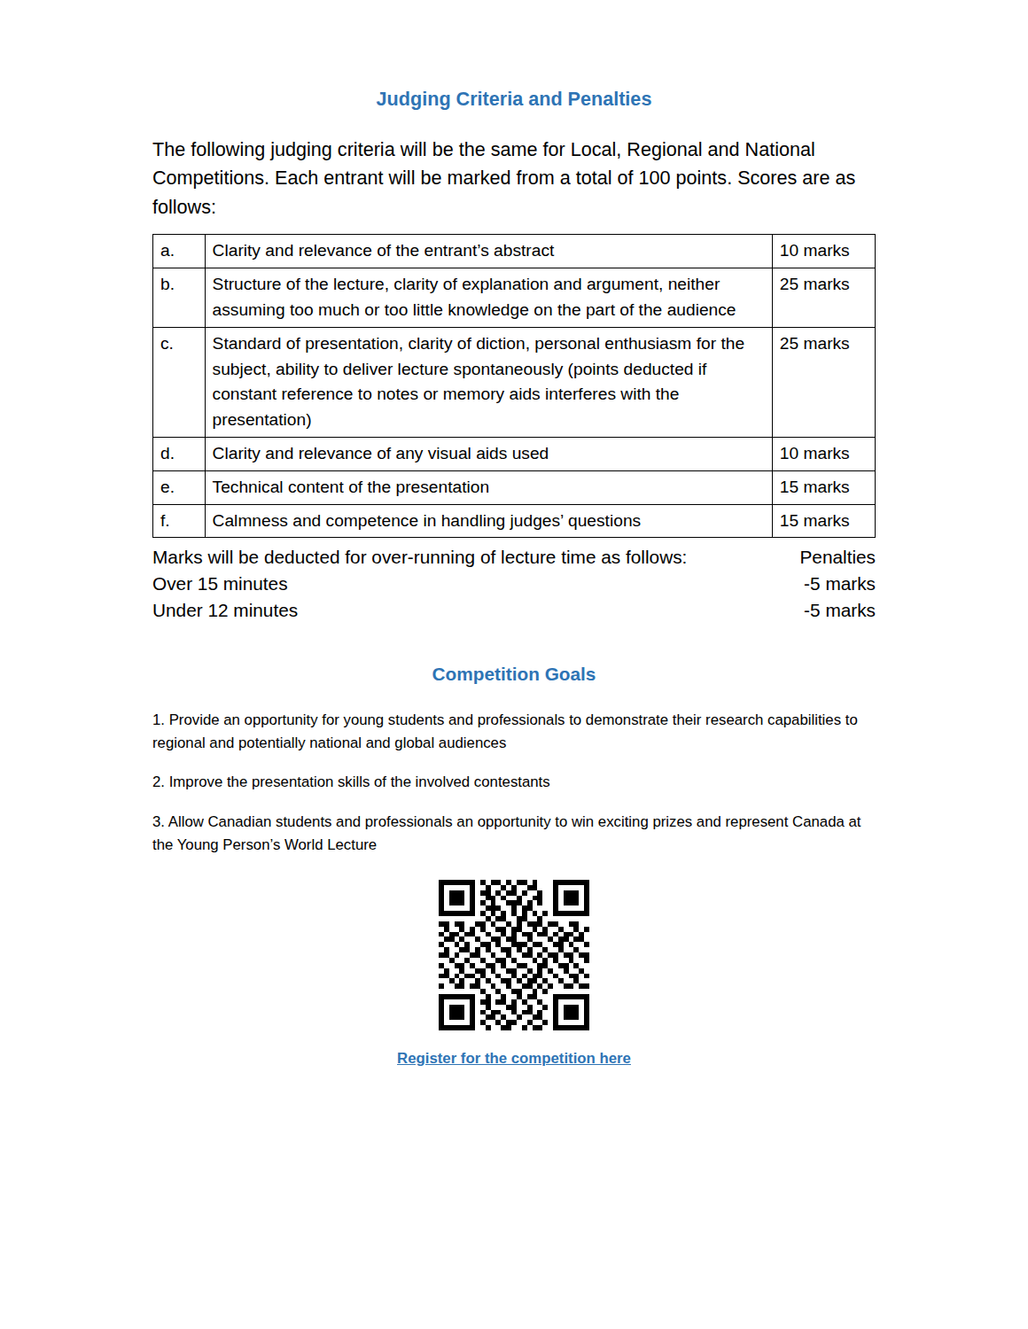Judging Criteria and Penalties
The following judging criteria will be the same for Local, Regional and National Competitions. Each entrant will be marked from a total of 100 points. Scores are as follows:
| a. | Clarity and relevance of the entrant’s abstract | 10 marks |
| b. | Structure of the lecture, clarity of explanation and argument, neither assuming too much or too little knowledge on the part of the audience | 25 marks |
| c. | Standard of presentation, clarity of diction, personal enthusiasm for the subject, ability to deliver lecture spontaneously (points deducted if constant reference to notes or memory aids interferes with the presentation) | 25 marks |
| d. | Clarity and relevance of any visual aids used | 10 marks |
| e. | Technical content of the presentation | 15 marks |
| f. | Calmness and competence in handling judges’ questions | 15 marks |
Marks will be deducted for over-running of lecture time as follows: Penalties
Over 15 minutes -5 marks
Under 12 minutes -5 marks
Competition Goals
1. Provide an opportunity for young students and professionals to demonstrate their research capabilities to regional and potentially national and global audiences
2. Improve the presentation skills of the involved contestants
3. Allow Canadian students and professionals an opportunity to win exciting prizes and represent Canada at the Young Person’s World Lecture
Register for the competition here